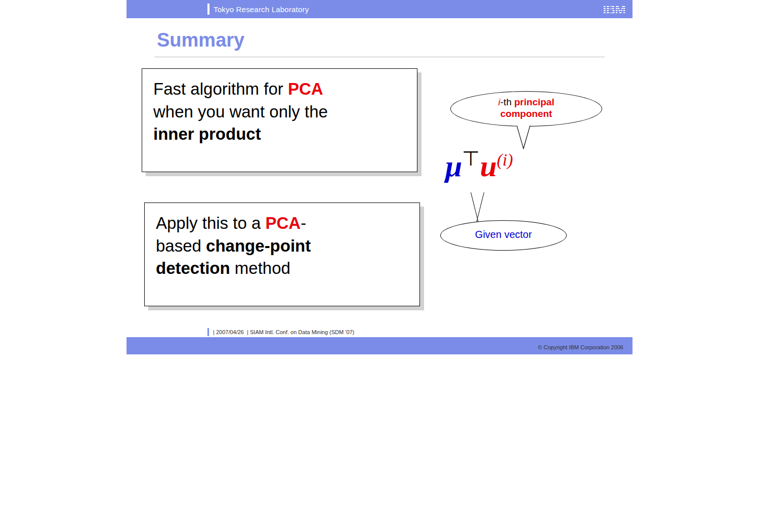Tokyo Research Laboratory
IBM
Summary
Fast algorithm for PCA
when you want only the
inner product
Apply this to a PCA-
based change-point
detection method
i-th principal
component
μ⊤u(i)
Given vector
| 2007/04/26 | SIAM Intl. Conf. on Data Mining (SDM '07)
© Copyright IBM Corporation 2006